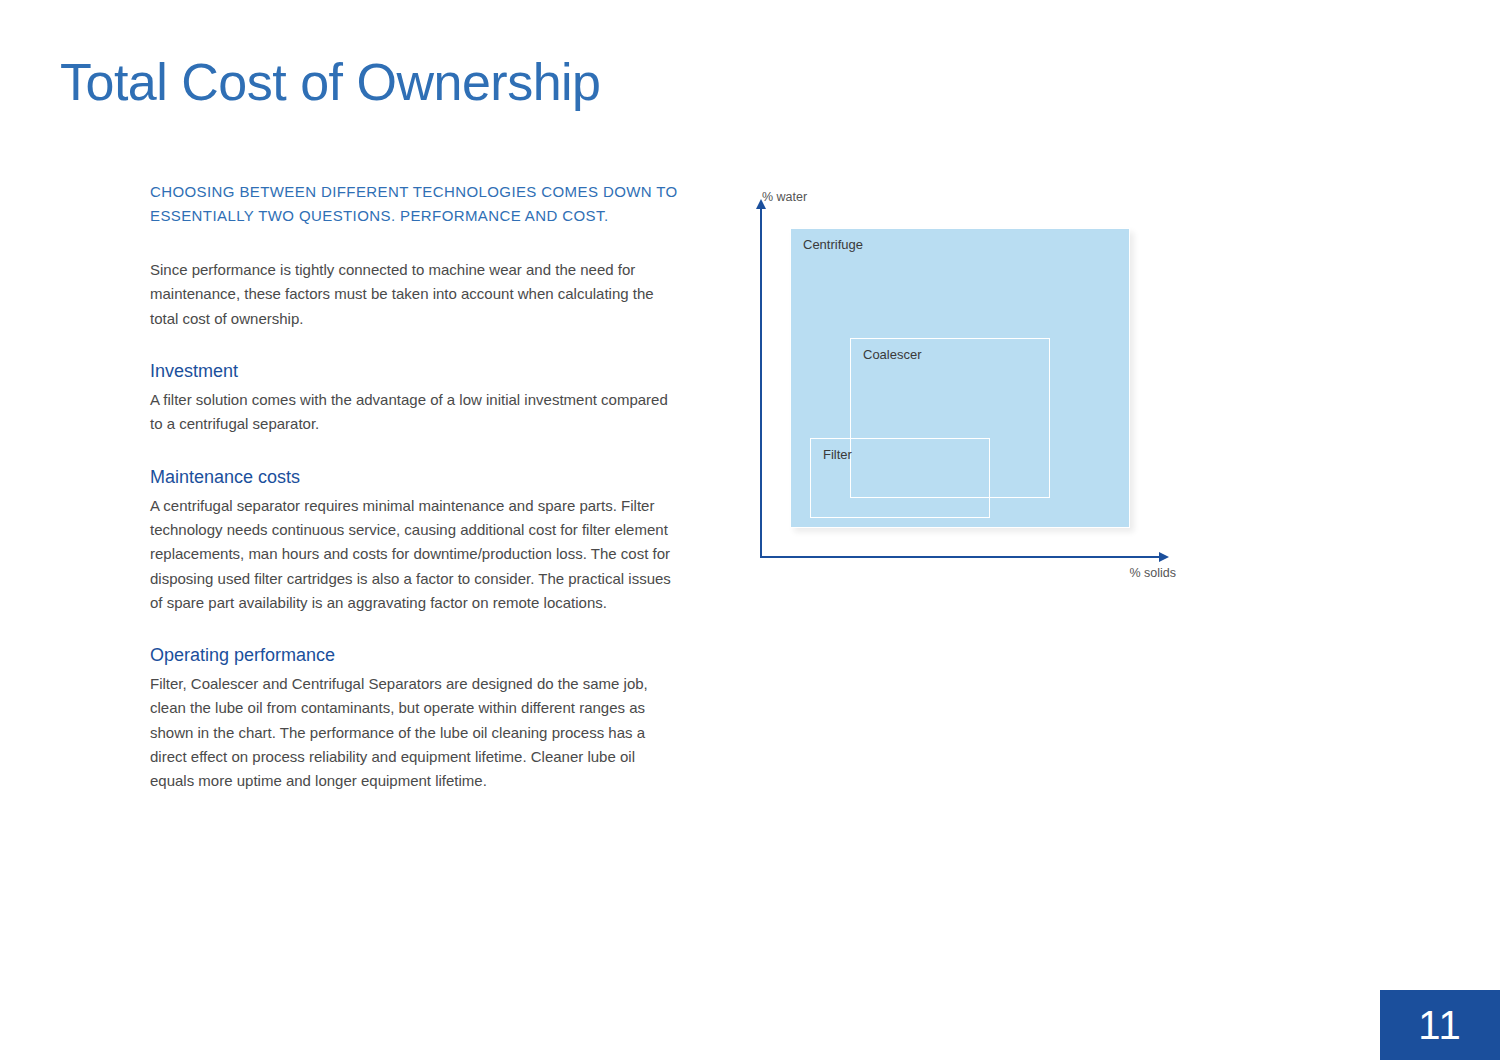Total Cost of Ownership
CHOOSING BETWEEN DIFFERENT TECHNOLOGIES COMES DOWN TO ESSENTIALLY TWO QUESTIONS. PERFORMANCE AND COST.
Since performance is tightly connected to machine wear and the need for maintenance, these factors must be taken into account when calculating the total cost of ownership.
Investment
A filter solution comes with the advantage of a low initial investment compared to a centrifugal separator.
Maintenance costs
A centrifugal separator requires minimal maintenance and spare parts. Filter technology needs continuous service, causing additional cost for filter element replacements, man hours and costs for downtime/production loss. The cost for disposing used filter cartridges is also a factor to consider. The practical issues of spare part availability is an aggravating factor on remote locations.
Operating performance
Filter, Coalescer and Centrifugal Separators are designed do the same job, clean the lube oil from contaminants, but operate within different ranges as shown in the chart. The performance of the lube oil cleaning process has a direct effect on process reliability and equipment lifetime. Cleaner lube oil equals more uptime and longer equipment lifetime.
% water
Centrifuge
Coalescer
Filter
% solids
11